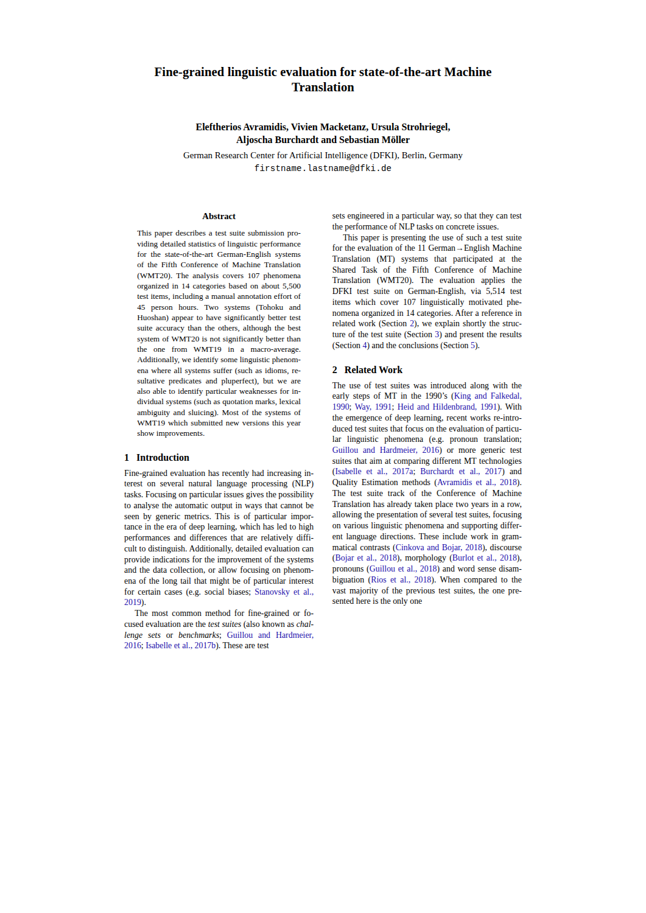Fine-grained linguistic evaluation for state-of-the-art Machine Translation
Eleftherios Avramidis, Vivien Macketanz, Ursula Strohriegel,
Aljoscha Burchardt and Sebastian Möller
German Research Center for Artificial Intelligence (DFKI), Berlin, Germany
firstname.lastname@dfki.de
Abstract
This paper describes a test suite submission providing detailed statistics of linguistic performance for the state-of-the-art German-English systems of the Fifth Conference of Machine Translation (WMT20). The analysis covers 107 phenomena organized in 14 categories based on about 5,500 test items, including a manual annotation effort of 45 person hours. Two systems (Tohoku and Huoshan) appear to have significantly better test suite accuracy than the others, although the best system of WMT20 is not significantly better than the one from WMT19 in a macro-average. Additionally, we identify some linguistic phenomena where all systems suffer (such as idioms, resultative predicates and pluperfect), but we are also able to identify particular weaknesses for individual systems (such as quotation marks, lexical ambiguity and sluicing). Most of the systems of WMT19 which submitted new versions this year show improvements.
1 Introduction
Fine-grained evaluation has recently had increasing interest on several natural language processing (NLP) tasks. Focusing on particular issues gives the possibility to analyse the automatic output in ways that cannot be seen by generic metrics. This is of particular importance in the era of deep learning, which has led to high performances and differences that are relatively difficult to distinguish. Additionally, detailed evaluation can provide indications for the improvement of the systems and the data collection, or allow focusing on phenomena of the long tail that might be of particular interest for certain cases (e.g. social biases; Stanovsky et al., 2019).
The most common method for fine-grained or focused evaluation are the test suites (also known as challenge sets or benchmarks; Guillou and Hardmeier, 2016; Isabelle et al., 2017b). These are test
sets engineered in a particular way, so that they can test the performance of NLP tasks on concrete issues.
This paper is presenting the use of such a test suite for the evaluation of the 11 German→English Machine Translation (MT) systems that participated at the Shared Task of the Fifth Conference of Machine Translation (WMT20). The evaluation applies the DFKI test suite on German-English, via 5,514 test items which cover 107 linguistically motivated phenomena organized in 14 categories. After a reference in related work (Section 2), we explain shortly the structure of the test suite (Section 3) and present the results (Section 4) and the conclusions (Section 5).
2 Related Work
The use of test suites was introduced along with the early steps of MT in the 1990’s (King and Falkedal, 1990; Way, 1991; Heid and Hildenbrand, 1991). With the emergence of deep learning, recent works re-introduced test suites that focus on the evaluation of particular linguistic phenomena (e.g. pronoun translation; Guillou and Hardmeier, 2016) or more generic test suites that aim at comparing different MT technologies (Isabelle et al., 2017a; Burchardt et al., 2017) and Quality Estimation methods (Avramidis et al., 2018). The test suite track of the Conference of Machine Translation has already taken place two years in a row, allowing the presentation of several test suites, focusing on various linguistic phenomena and supporting different language directions. These include work in grammatical contrasts (Cinkova and Bojar, 2018), discourse (Bojar et al., 2018), morphology (Burlot et al., 2018), pronouns (Guillou et al., 2018) and word sense disambiguation (Rios et al., 2018). When compared to the vast majority of the previous test suites, the one presented here is the only one